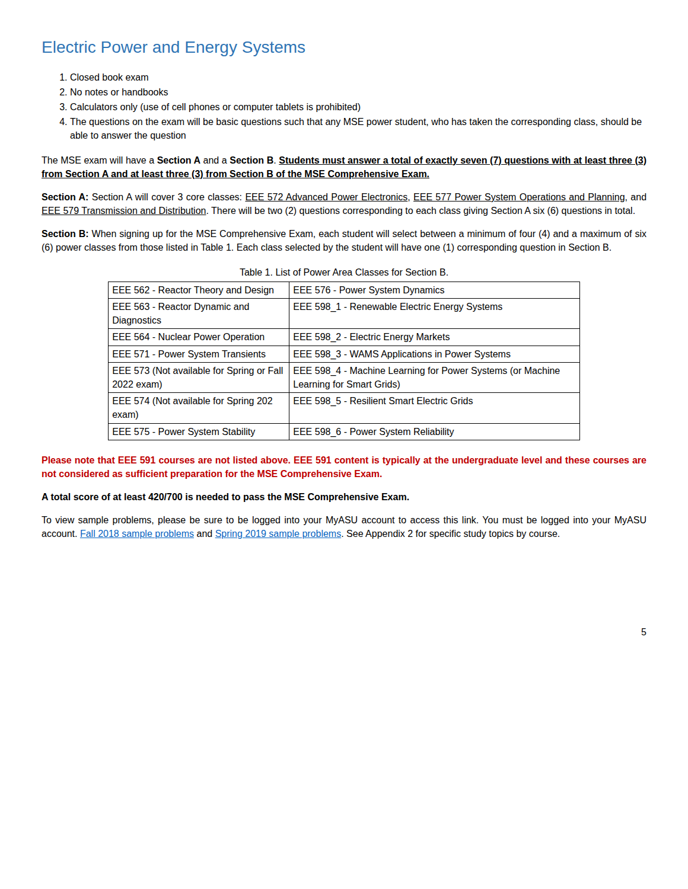Electric Power and Energy Systems
Closed book exam
No notes or handbooks
Calculators only (use of cell phones or computer tablets is prohibited)
The questions on the exam will be basic questions such that any MSE power student, who has taken the corresponding class, should be able to answer the question
The MSE exam will have a Section A and a Section B. Students must answer a total of exactly seven (7) questions with at least three (3) from Section A and at least three (3) from Section B of the MSE Comprehensive Exam.
Section A: Section A will cover 3 core classes: EEE 572 Advanced Power Electronics, EEE 577 Power System Operations and Planning, and EEE 579 Transmission and Distribution. There will be two (2) questions corresponding to each class giving Section A six (6) questions in total.
Section B: When signing up for the MSE Comprehensive Exam, each student will select between a minimum of four (4) and a maximum of six (6) power classes from those listed in Table 1. Each class selected by the student will have one (1) corresponding question in Section B.
Table 1. List of Power Area Classes for Section B.
| EEE 562 - Reactor Theory and Design | EEE 576 - Power System Dynamics |
| EEE 563 - Reactor Dynamic and Diagnostics | EEE 598_1 - Renewable Electric Energy Systems |
| EEE 564 - Nuclear Power Operation | EEE 598_2 - Electric Energy Markets |
| EEE 571 - Power System Transients | EEE 598_3 - WAMS Applications in Power Systems |
| EEE 573 (Not available for Spring or Fall 2022 exam) | EEE 598_4 - Machine Learning for Power Systems (or Machine Learning for Smart Grids) |
| EEE 574 (Not available for Spring 202 exam) | EEE 598_5 - Resilient Smart Electric Grids |
| EEE 575 - Power System Stability | EEE 598_6 - Power System Reliability |
Please note that EEE 591 courses are not listed above. EEE 591 content is typically at the undergraduate level and these courses are not considered as sufficient preparation for the MSE Comprehensive Exam.
A total score of at least 420/700 is needed to pass the MSE Comprehensive Exam.
To view sample problems, please be sure to be logged into your MyASU account to access this link. You must be logged into your MyASU account. Fall 2018 sample problems and Spring 2019 sample problems. See Appendix 2 for specific study topics by course.
5